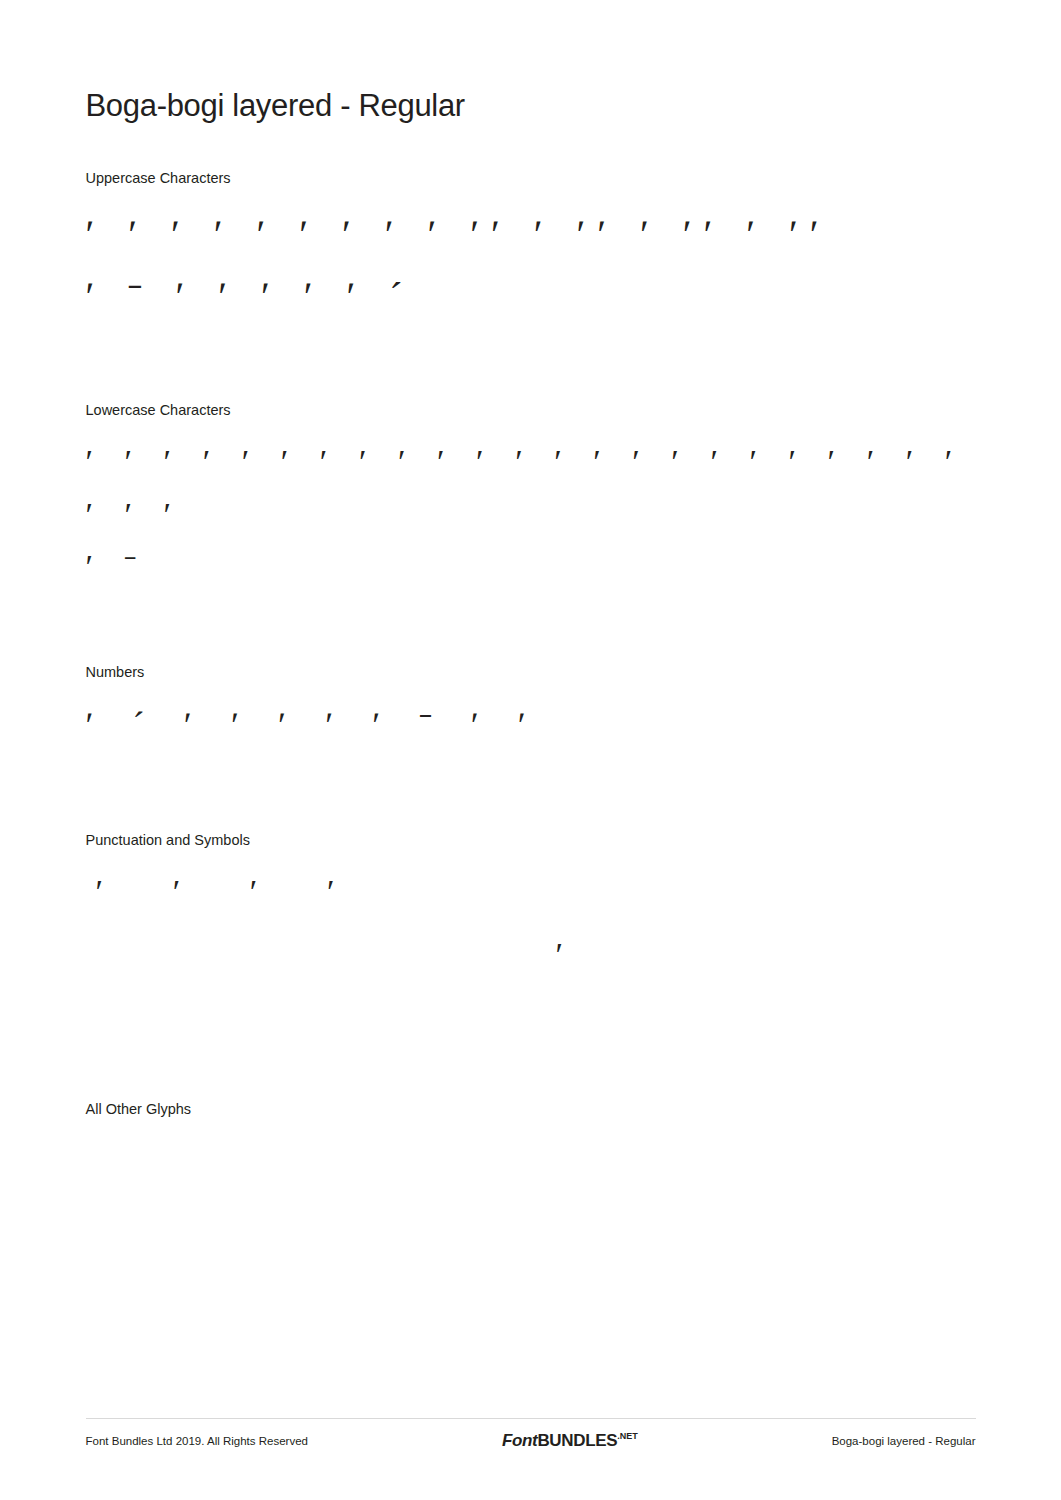Boga-bogi layered - Regular
Uppercase Characters
ʹ ʹ ʹ ʹ ʹ ʹ ʹ ʹ ʹ ʹʹ ʹ ʹʹ ʹ ʹʹ ʹ ʹʹ ʹ ˉ ʹ ʹ ʹ ʹ ʹ ˊ
Lowercase Characters
ʹ ʹ ʹ ʹ ʹ ʹ ʹ ʹ ʹ ʹ ʹ ʹ ʹ ʹ ʹ ʹ ʹ ʹ ʹ ʹ ʹ ʹ ʹ ʹ ʹ ʹ ʹ ˉ
Numbers
ʹ ˊ ʹ ʹ ʹ ʹ ʹ ˉ ʹ ʹ
Punctuation and Symbols
ʹ ʹ ʹ ʹ
ʹ
All Other Glyphs
Font Bundles Ltd 2019. All Rights Reserved Font BUNDLES.NET Boga-bogi layered - Regular